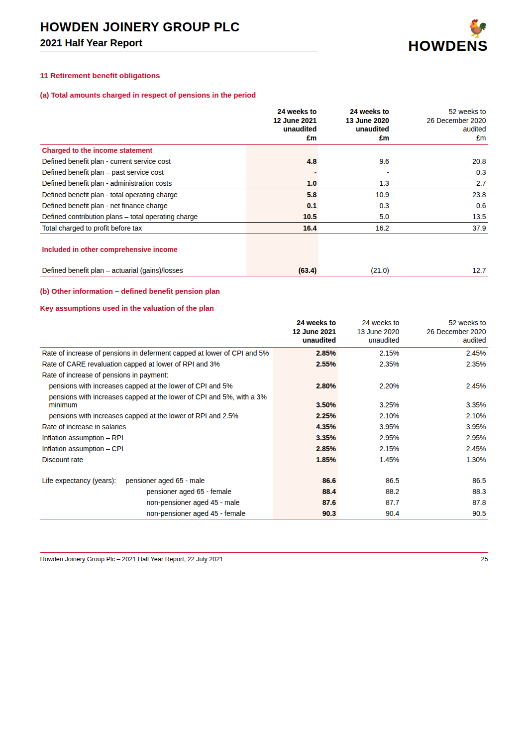🐓
HOWDENS
HOWDEN JOINERY GROUP PLC
2021 Half Year Report
11 Retirement benefit obligations
(a) Total amounts charged in respect of pensions in the period
| | 24 weeks to 12 June 2021 unaudited £m | 24 weeks to 13 June 2020 unaudited £m | 52 weeks to 26 December 2020 audited £m |
| --- | --- | --- | --- |
| Charged to the income statement | | | |
| Defined benefit plan - current service cost | 4.8 | 9.6 | 20.8 |
| Defined benefit plan – past service cost | - | - | 0.3 |
| Defined benefit plan - administration costs | 1.0 | 1.3 | 2.7 |
| Defined benefit plan - total operating charge | 5.8 | 10.9 | 23.8 |
| Defined benefit plan - net finance charge | 0.1 | 0.3 | 0.6 |
| Defined contribution plans – total operating charge | 10.5 | 5.0 | 13.5 |
| Total charged to profit before tax | 16.4 | 16.2 | 37.9 |
| Included in other comprehensive income | | | |
| Defined benefit plan – actuarial (gains)/losses | (63.4) | (21.0) | 12.7 |
(b) Other information – defined benefit pension plan
Key assumptions used in the valuation of the plan
| | 24 weeks to 12 June 2021 unaudited | 24 weeks to 13 June 2020 unaudited | 52 weeks to 26 December 2020 audited |
| --- | --- | --- | --- |
| Rate of increase of pensions in deferment capped at lower of CPI and 5% | 2.85% | 2.15% | 2.45% |
| Rate of CARE revaluation capped at lower of RPI and 3% | 2.55% | 2.35% | 2.35% |
| Rate of increase of pensions in payment: | | | |
| pensions with increases capped at the lower of CPI and 5% | 2.80% | 2.20% | 2.45% |
| pensions with increases capped at the lower of CPI and 5%, with a 3% minimum | 3.50% | 3.25% | 3.35% |
| pensions with increases capped at the lower of RPI and 2.5% | 2.25% | 2.10% | 2.10% |
| Rate of increase in salaries | 4.35% | 3.95% | 3.95% |
| Inflation assumption – RPI | 3.35% | 2.95% | 2.95% |
| Inflation assumption – CPI | 2.85% | 2.15% | 2.45% |
| Discount rate | 1.85% | 1.45% | 1.30% |
| Life expectancy (years): pensioner aged 65 - male | 86.6 | 86.5 | 86.5 |
| pensioner aged 65 - female | 88.4 | 88.2 | 88.3 |
| non-pensioner aged 45 - male | 87.6 | 87.7 | 87.8 |
| non-pensioner aged 45 - female | 90.3 | 90.4 | 90.5 |
Howden Joinery Group Plc – 2021 Half Year Report, 22 July 2021 25